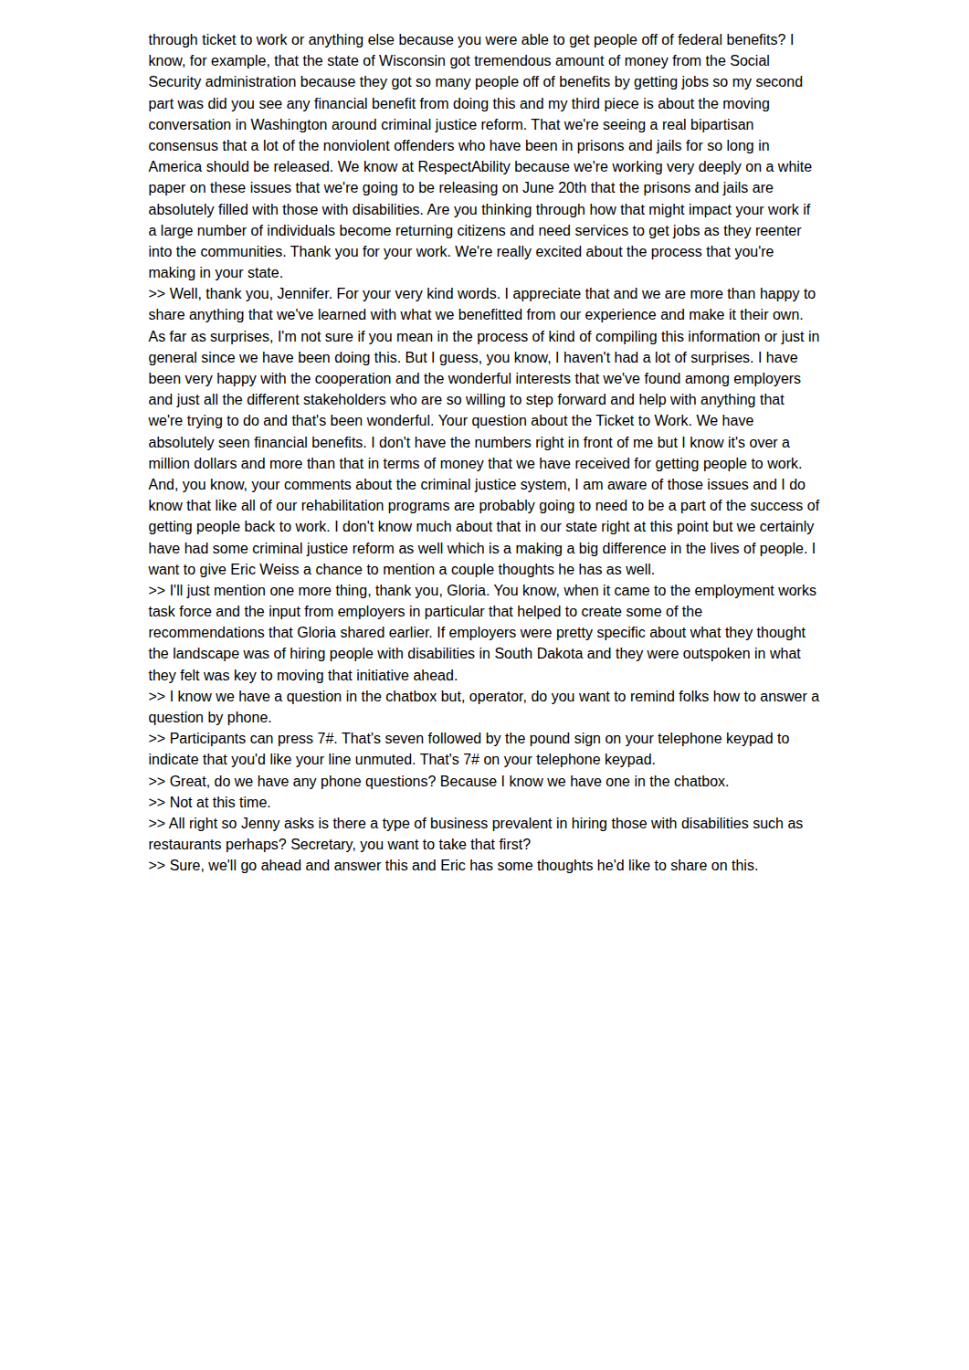through ticket to work or anything else because you were able to get people off of federal benefits? I know, for example, that the state of Wisconsin got tremendous amount of money from the Social Security administration because they got so many people off of benefits by getting jobs so my second part was did you see any financial benefit from doing this and my third piece is about the moving conversation in Washington around criminal justice reform. That we're seeing a real bipartisan consensus that a lot of the nonviolent offenders who have been in prisons and jails for so long in America should be released. We know at RespectAbility because we're working very deeply on a white paper on these issues that we're going to be releasing on June 20th that the prisons and jails are absolutely filled with those with disabilities. Are you thinking through how that might impact your work if a large number of individuals become returning citizens and need services to get jobs as they reenter into the communities. Thank you for your work. We're really excited about the process that you're making in your state.
>> Well, thank you, Jennifer. For your very kind words. I appreciate that and we are more than happy to share anything that we've learned with what we benefitted from our experience and make it their own. As far as surprises, I'm not sure if you mean in the process of kind of compiling this information or just in general since we have been doing this. But I guess, you know, I haven't had a lot of surprises. I have been very happy with the cooperation and the wonderful interests that we've found among employers and just all the different stakeholders who are so willing to step forward and help with anything that we're trying to do and that's been wonderful. Your question about the Ticket to Work. We have absolutely seen financial benefits. I don't have the numbers right in front of me but I know it's over a million dollars and more than that in terms of money that we have received for getting people to work. And, you know, your comments about the criminal justice system, I am aware of those issues and I do know that like all of our rehabilitation programs are probably going to need to be a part of the success of getting people back to work. I don't know much about that in our state right at this point but we certainly have had some criminal justice reform as well which is a making a big difference in the lives of people. I want to give Eric Weiss a chance to mention a couple thoughts he has as well.
>> I'll just mention one more thing, thank you, Gloria. You know, when it came to the employment works task force and the input from employers in particular that helped to create some of the recommendations that Gloria shared earlier. If employers were pretty specific about what they thought the landscape was of hiring people with disabilities in South Dakota and they were outspoken in what they felt was key to moving that initiative ahead.
>> I know we have a question in the chatbox but, operator, do you want to remind folks how to answer a question by phone.
>> Participants can press 7#. That's seven followed by the pound sign on your telephone keypad to indicate that you'd like your line unmuted. That's 7# on your telephone keypad.
>> Great, do we have any phone questions? Because I know we have one in the chatbox.
>> Not at this time.
>> All right so Jenny asks is there a type of business prevalent in hiring those with disabilities such as restaurants perhaps? Secretary, you want to take that first?
>> Sure, we'll go ahead and answer this and Eric has some thoughts he'd like to share on this.